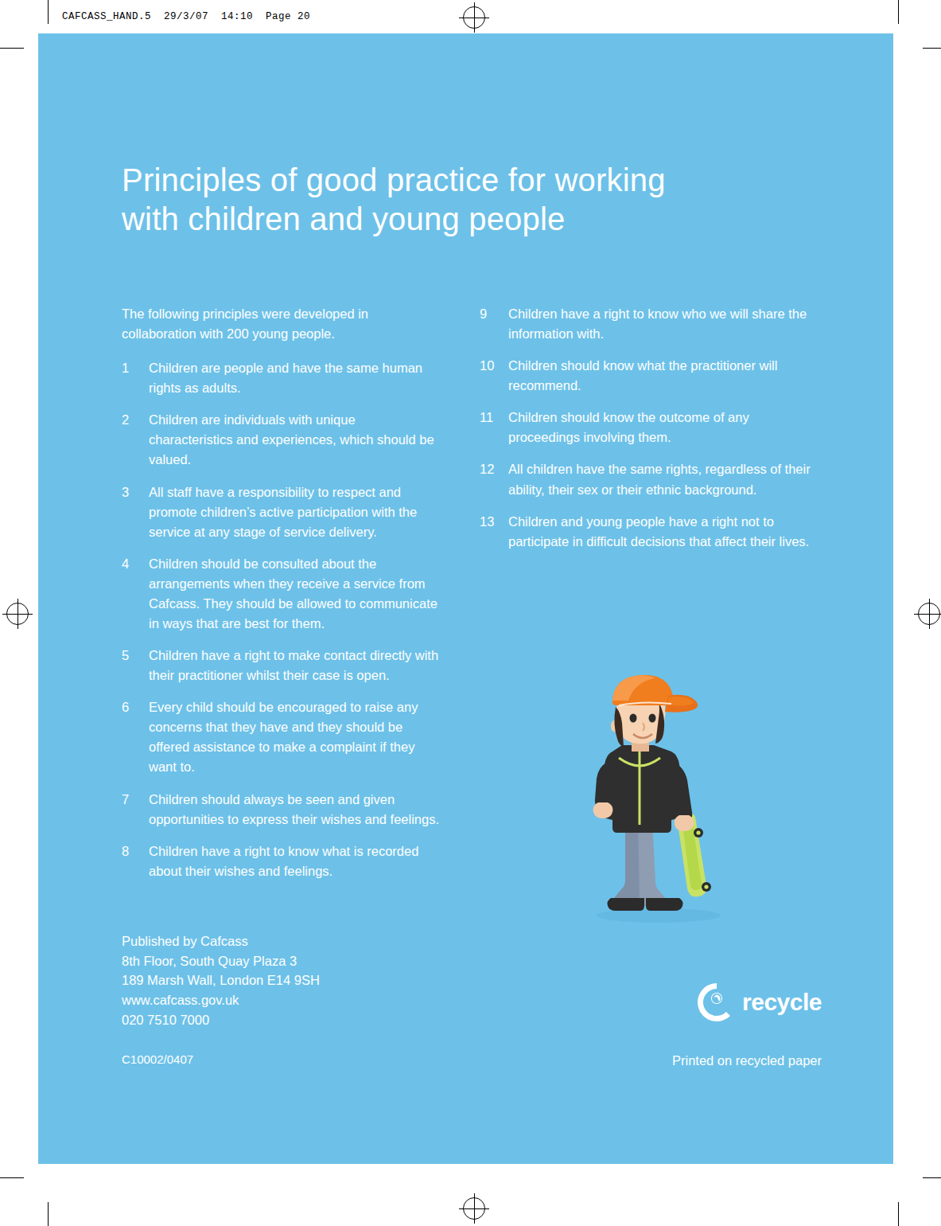CAFCASS_HAND.5 29/3/07 14:10 Page 20
Principles of good practice for working
with children and young people
The following principles were developed in collaboration with 200 young people.
1 Children are people and have the same human rights as adults.
2 Children are individuals with unique characteristics and experiences, which should be valued.
3 All staff have a responsibility to respect and promote children’s active participation with the service at any stage of service delivery.
4 Children should be consulted about the arrangements when they receive a service from Cafcass. They should be allowed to communicate in ways that are best for them.
5 Children have a right to make contact directly with their practitioner whilst their case is open.
6 Every child should be encouraged to raise any concerns that they have and they should be offered assistance to make a complaint if they want to.
7 Children should always be seen and given opportunities to express their wishes and feelings.
8 Children have a right to know what is recorded about their wishes and feelings.
9 Children have a right to know who we will share the information with.
10 Children should know what the practitioner will recommend.
11 Children should know the outcome of any proceedings involving them.
12 All children have the same rights, regardless of their ability, their sex or their ethnic background.
13 Children and young people have a right not to participate in difficult decisions that affect their lives.
Published by Cafcass
8th Floor, South Quay Plaza 3
189 Marsh Wall, London E14 9SH
www.cafcass.gov.uk
020 7510 7000
C10002/0407
recycle
Printed on recycled paper